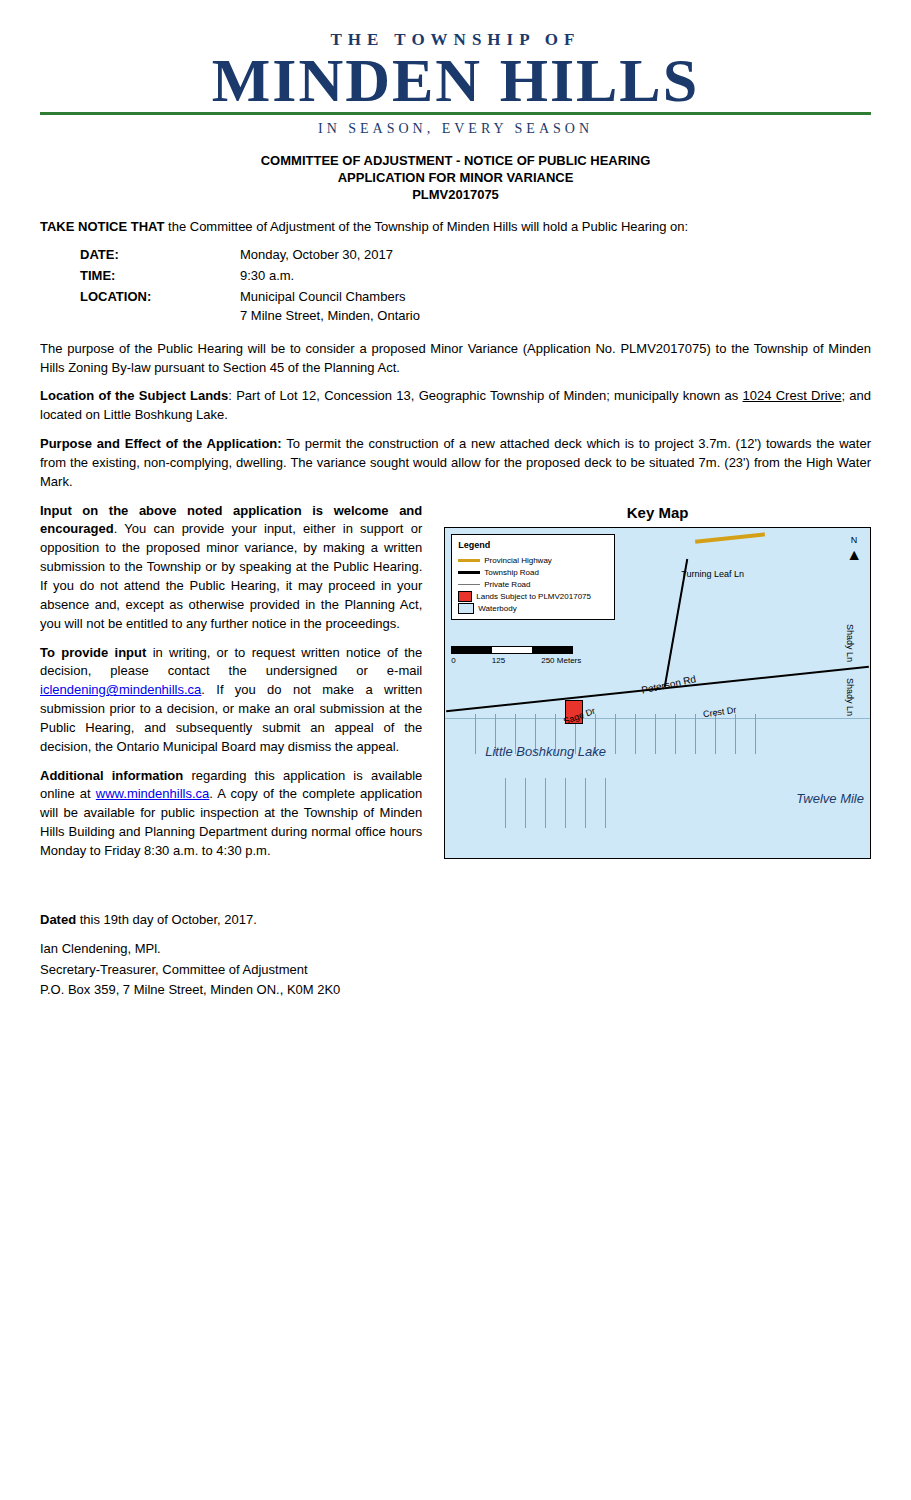THE TOWNSHIP OF
MINDEN HILLS
IN SEASON, EVERY SEASON
COMMITTEE OF ADJUSTMENT - NOTICE OF PUBLIC HEARING
APPLICATION FOR MINOR VARIANCE
PLMV2017075
TAKE NOTICE THAT the Committee of Adjustment of the Township of Minden Hills will hold a Public Hearing on:
| DATE: | Monday, October 30, 2017 |
| TIME: | 9:30 a.m. |
| LOCATION: | Municipal Council Chambers 7 Milne Street, Minden, Ontario |
The purpose of the Public Hearing will be to consider a proposed Minor Variance (Application No. PLMV2017075) to the Township of Minden Hills Zoning By-law pursuant to Section 45 of the Planning Act.
Location of the Subject Lands: Part of Lot 12, Concession 13, Geographic Township of Minden; municipally known as 1024 Crest Drive; and located on Little Boshkung Lake.
Purpose and Effect of the Application: To permit the construction of a new attached deck which is to project 3.7m. (12') towards the water from the existing, non-complying, dwelling. The variance sought would allow for the proposed deck to be situated 7m. (23') from the High Water Mark.
Input on the above noted application is welcome and encouraged. You can provide your input, either in support or opposition to the proposed minor variance, by making a written submission to the Township or by speaking at the Public Hearing. If you do not attend the Public Hearing, it may proceed in your absence and, except as otherwise provided in the Planning Act, you will not be entitled to any further notice in the proceedings.
To provide input in writing, or to request written notice of the decision, please contact the undersigned or e-mail iclendening@mindenhills.ca. If you do not make a written submission prior to a decision, or make an oral submission at the Public Hearing, and subsequently submit an appeal of the decision, the Ontario Municipal Board may dismiss the appeal.
Additional information regarding this application is available online at www.mindenhills.ca. A copy of the complete application will be available for public inspection at the Township of Minden Hills Building and Planning Department during normal office hours Monday to Friday 8:30 a.m. to 4:30 p.m.
Key Map
Legend
Provincial Highway
Township Road
Private Road
Lands Subject to PLMV2017075
Waterbody
0125250 Meters
N
▲
Turning Leaf Ln
Shady Ln
Shady Ln
Peterson Rd
Crest Dr
Sage Dr
Little Boshkung Lake
Twelve Mile
Dated this 19th day of October, 2017.
Ian Clendening, MPl.
Secretary-Treasurer, Committee of Adjustment
P.O. Box 359, 7 Milne Street, Minden ON., K0M 2K0